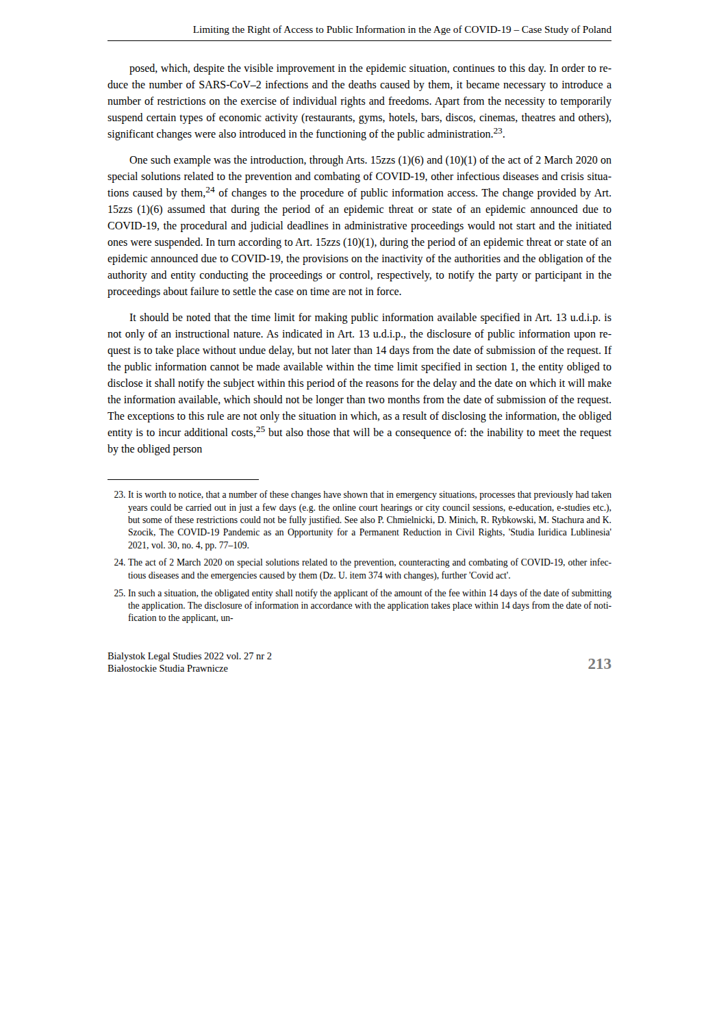Limiting the Right of Access to Public Information in the Age of COVID-19 – Case Study of Poland
posed, which, despite the visible improvement in the epidemic situation, continues to this day. In order to reduce the number of SARS-CoV–2 infections and the deaths caused by them, it became necessary to introduce a number of restrictions on the exercise of individual rights and freedoms. Apart from the necessity to temporarily suspend certain types of economic activity (restaurants, gyms, hotels, bars, discos, cinemas, theatres and others), significant changes were also introduced in the functioning of the public administration.23.
One such example was the introduction, through Arts. 15zzs (1)(6) and (10)(1) of the act of 2 March 2020 on special solutions related to the prevention and combating of COVID-19, other infectious diseases and crisis situations caused by them,24 of changes to the procedure of public information access. The change provided by Art. 15zzs (1)(6) assumed that during the period of an epidemic threat or state of an epidemic announced due to COVID-19, the procedural and judicial deadlines in administrative proceedings would not start and the initiated ones were suspended. In turn according to Art. 15zzs (10)(1), during the period of an epidemic threat or state of an epidemic announced due to COVID-19, the provisions on the inactivity of the authorities and the obligation of the authority and entity conducting the proceedings or control, respectively, to notify the party or participant in the proceedings about failure to settle the case on time are not in force.
It should be noted that the time limit for making public information available specified in Art. 13 u.d.i.p. is not only of an instructional nature. As indicated in Art. 13 u.d.i.p., the disclosure of public information upon request is to take place without undue delay, but not later than 14 days from the date of submission of the request. If the public information cannot be made available within the time limit specified in section 1, the entity obliged to disclose it shall notify the subject within this period of the reasons for the delay and the date on which it will make the information available, which should not be longer than two months from the date of submission of the request. The exceptions to this rule are not only the situation in which, as a result of disclosing the information, the obliged entity is to incur additional costs,25 but also those that will be a consequence of: the inability to meet the request by the obliged person
It is worth to notice, that a number of these changes have shown that in emergency situations, processes that previously had taken years could be carried out in just a few days (e.g. the online court hearings or city council sessions, e-education, e-studies etc.), but some of these restrictions could not be fully justified. See also P. Chmielnicki, D. Minich, R. Rybkowski, M. Stachura and K. Szocik, The COVID-19 Pandemic as an Opportunity for a Permanent Reduction in Civil Rights, 'Studia Iuridica Lublinesia' 2021, vol. 30, no. 4, pp. 77–109.
The act of 2 March 2020 on special solutions related to the prevention, counteracting and combating of COVID-19, other infectious diseases and the emergencies caused by them (Dz. U. item 374 with changes), further 'Covid act'.
In such a situation, the obligated entity shall notify the applicant of the amount of the fee within 14 days of the date of submitting the application. The disclosure of information in accordance with the application takes place within 14 days from the date of notification to the applicant, un-
Bialystok Legal Studies 2022 vol. 27 nr 2
Białostockie Studia Prawnicze
213